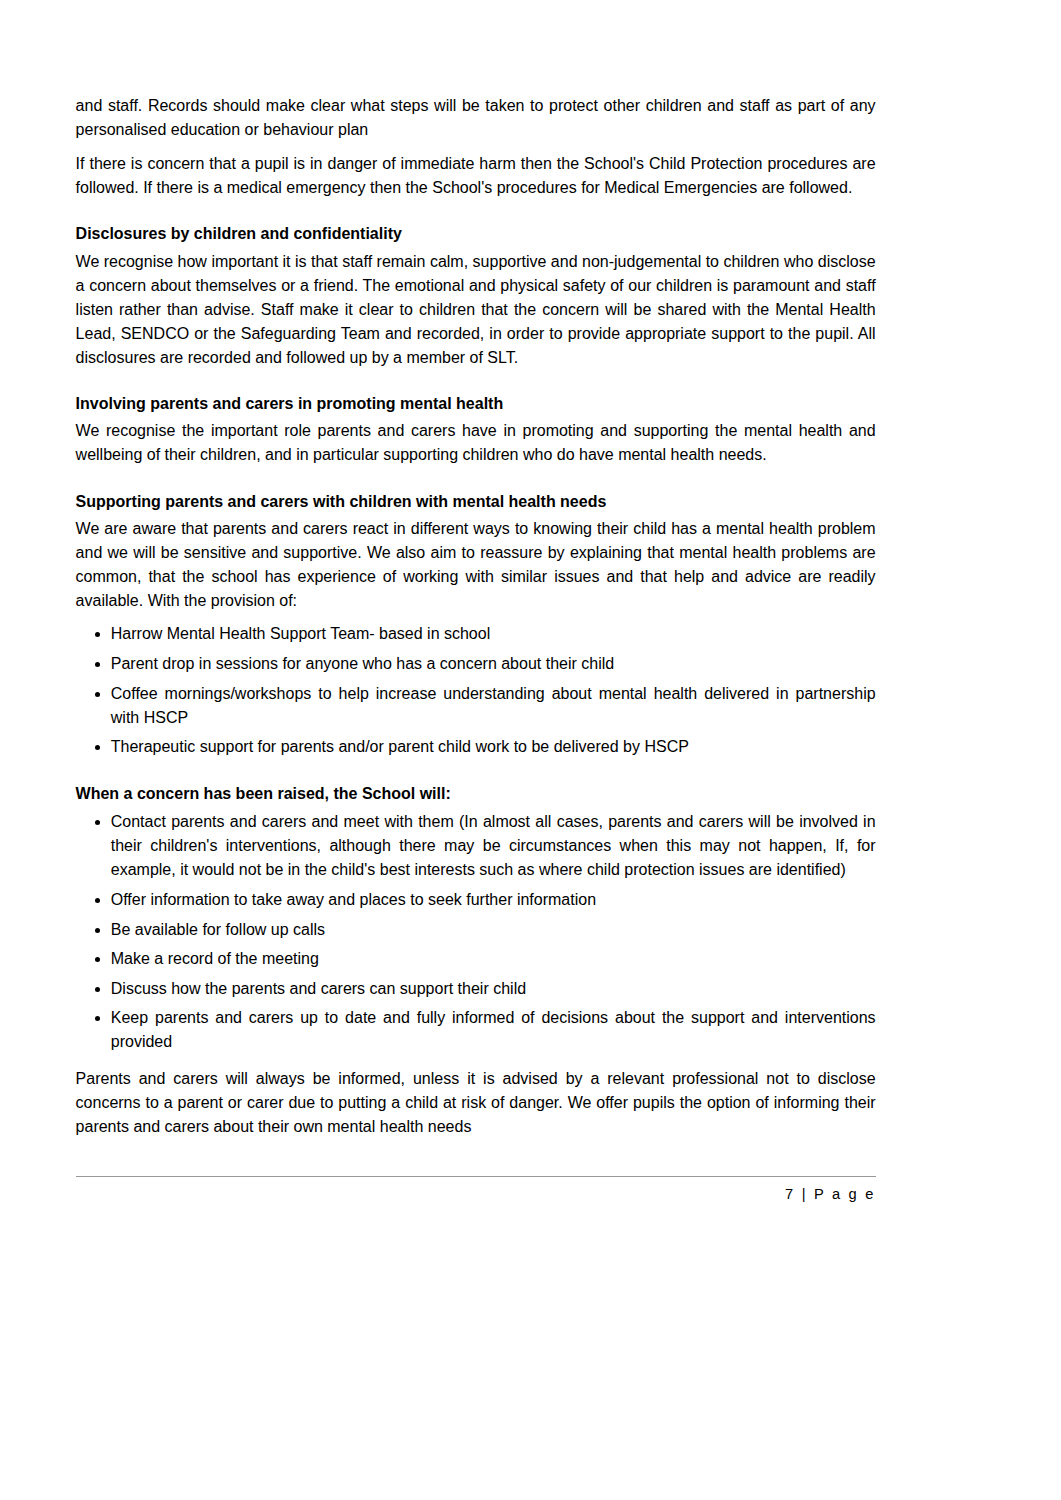and staff. Records should make clear what steps will be taken to protect other children and staff as part of any personalised education or behaviour plan
If there is concern that a pupil is in danger of immediate harm then the School's Child Protection procedures are followed. If there is a medical emergency then the School's procedures for Medical Emergencies are followed.
Disclosures by children and confidentiality
We recognise how important it is that staff remain calm, supportive and non-judgemental to children who disclose a concern about themselves or a friend. The emotional and physical safety of our children is paramount and staff listen rather than advise. Staff make it clear to children that the concern will be shared with the Mental Health Lead, SENDCO or the Safeguarding Team and recorded, in order to provide appropriate support to the pupil. All disclosures are recorded and followed up by a member of SLT.
Involving parents and carers in promoting mental health
We recognise the important role parents and carers have in promoting and supporting the mental health and wellbeing of their children, and in particular supporting children who do have mental health needs.
Supporting parents and carers with children with mental health needs
We are aware that parents and carers react in different ways to knowing their child has a mental health problem and we will be sensitive and supportive. We also aim to reassure by explaining that mental health problems are common, that the school has experience of working with similar issues and that help and advice are readily available. With the provision of:
Harrow Mental Health Support Team- based in school
Parent drop in sessions for anyone who has a concern about their child
Coffee mornings/workshops to help increase understanding about mental health delivered in partnership with HSCP
Therapeutic support for parents and/or parent child work to be delivered by HSCP
When a concern has been raised, the School will:
Contact parents and carers and meet with them (In almost all cases, parents and carers will be involved in their children's interventions, although there may be circumstances when this may not happen, If, for example, it would not be in the child's best interests such as where child protection issues are identified)
Offer information to take away and places to seek further information
Be available for follow up calls
Make a record of the meeting
Discuss how the parents and carers can support their child
Keep parents and carers up to date and fully informed of decisions about the support and interventions provided
Parents and carers will always be informed, unless it is advised by a relevant professional not to disclose concerns to a parent or carer due to putting a child at risk of danger. We offer pupils the option of informing their parents and carers about their own mental health needs
7 | P a g e